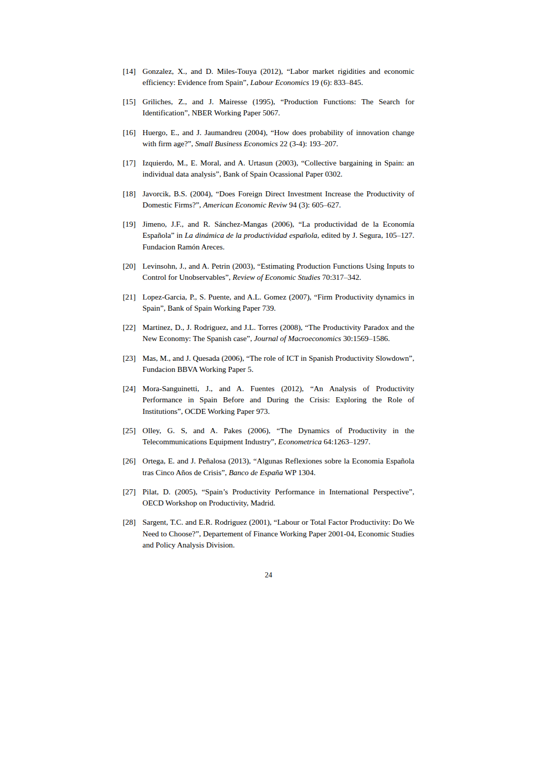[14] Gonzalez, X., and D. Miles-Touya (2012), “Labor market rigidities and economic efficiency: Evidence from Spain”, Labour Economics 19 (6): 833–845.
[15] Griliches, Z., and J. Mairesse (1995), “Production Functions: The Search for Identification”, NBER Working Paper 5067.
[16] Huergo, E., and J. Jaumandreu (2004), “How does probability of innovation change with firm age?”, Small Business Economics 22 (3-4): 193–207.
[17] Izquierdo, M., E. Moral, and A. Urtasun (2003), “Collective bargaining in Spain: an individual data analysis”, Bank of Spain Ocassional Paper 0302.
[18] Javorcik, B.S. (2004), “Does Foreign Direct Investment Increase the Productivity of Domestic Firms?”, American Economic Reviw 94 (3): 605–627.
[19] Jimeno, J.F., and R. Sánchez-Mangas (2006), “La productividad de la Economía Española” in La dinámica de la productividad española, edited by J. Segura, 105–127. Fundacion Ramón Areces.
[20] Levinsohn, J., and A. Petrin (2003), “Estimating Production Functions Using Inputs to Control for Unobservables”, Review of Economic Studies 70:317–342.
[21] Lopez-Garcia, P., S. Puente, and A.L. Gomez (2007), “Firm Productivity dynamics in Spain”, Bank of Spain Working Paper 739.
[22] Martinez, D., J. Rodriguez, and J.L. Torres (2008), “The Productivity Paradox and the New Economy: The Spanish case”, Journal of Macroeconomics 30:1569–1586.
[23] Mas, M., and J. Quesada (2006), “The role of ICT in Spanish Productivity Slowdown”, Fundacion BBVA Working Paper 5.
[24] Mora-Sanguinetti, J., and A. Fuentes (2012), “An Analysis of Productivity Performance in Spain Before and During the Crisis: Exploring the Role of Institutions”, OCDE Working Paper 973.
[25] Olley, G. S, and A. Pakes (2006), “The Dynamics of Productivity in the Telecommunications Equipment Industry”, Econometrica 64:1263–1297.
[26] Ortega, E. and J. Peñalosa (2013), “Algunas Reflexiones sobre la Economia Española tras Cinco Años de Crisis”, Banco de España WP 1304.
[27] Pilat, D. (2005), “Spain’s Productivity Performance in International Perspective”, OECD Workshop on Productivity, Madrid.
[28] Sargent, T.C. and E.R. Rodriguez (2001), “Labour or Total Factor Productivity: Do We Need to Choose?”, Departement of Finance Working Paper 2001-04, Economic Studies and Policy Analysis Division.
24